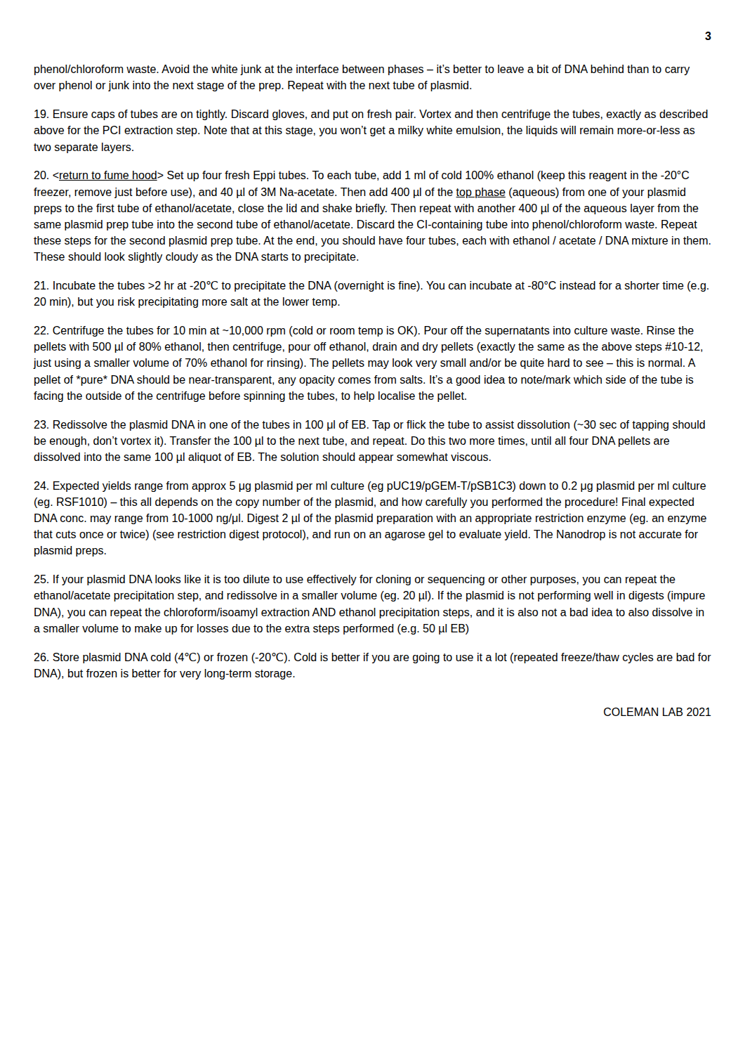3
phenol/chloroform waste. Avoid the white junk at the interface between phases – it’s better to leave a bit of DNA behind than to carry over phenol or junk into the next stage of the prep. Repeat with the next tube of plasmid.
19. Ensure caps of tubes are on tightly. Discard gloves, and put on fresh pair. Vortex and then centrifuge the tubes, exactly as described above for the PCI extraction step. Note that at this stage, you won’t get a milky white emulsion, the liquids will remain more-or-less as two separate layers.
20. <return to fume hood> Set up four fresh Eppi tubes. To each tube, add 1 ml of cold 100% ethanol (keep this reagent in the -20°C freezer, remove just before use), and 40 µl of 3M Na-acetate. Then add 400 µl of the top phase (aqueous) from one of your plasmid preps to the first tube of ethanol/acetate, close the lid and shake briefly. Then repeat with another 400 µl of the aqueous layer from the same plasmid prep tube into the second tube of ethanol/acetate. Discard the CI-containing tube into phenol/chloroform waste. Repeat these steps for the second plasmid prep tube. At the end, you should have four tubes, each with ethanol / acetate / DNA mixture in them. These should look slightly cloudy as the DNA starts to precipitate.
21. Incubate the tubes >2 hr at -20℃ to precipitate the DNA (overnight is fine). You can incubate at -80°C instead for a shorter time (e.g. 20 min), but you risk precipitating more salt at the lower temp.
22. Centrifuge the tubes for 10 min at ~10,000 rpm (cold or room temp is OK). Pour off the supernatants into culture waste. Rinse the pellets with 500 µl of 80% ethanol, then centrifuge, pour off ethanol, drain and dry pellets (exactly the same as the above steps #10-12, just using a smaller volume of 70% ethanol for rinsing). The pellets may look very small and/or be quite hard to see – this is normal. A pellet of *pure* DNA should be near-transparent, any opacity comes from salts. It’s a good idea to note/mark which side of the tube is facing the outside of the centrifuge before spinning the tubes, to help localise the pellet.
23. Redissolve the plasmid DNA in one of the tubes in 100 μl of EB. Tap or flick the tube to assist dissolution (~30 sec of tapping should be enough, don’t vortex it). Transfer the 100 µl to the next tube, and repeat. Do this two more times, until all four DNA pellets are dissolved into the same 100 µl aliquot of EB. The solution should appear somewhat viscous.
24. Expected yields range from approx 5 μg plasmid per ml culture (eg pUC19/pGEM-T/pSB1C3) down to 0.2 μg plasmid per ml culture (eg. RSF1010) – this all depends on the copy number of the plasmid, and how carefully you performed the procedure! Final expected DNA conc. may range from 10-1000 ng/μl. Digest 2 µl of the plasmid preparation with an appropriate restriction enzyme (eg. an enzyme that cuts once or twice) (see restriction digest protocol), and run on an agarose gel to evaluate yield. The Nanodrop is not accurate for plasmid preps.
25. If your plasmid DNA looks like it is too dilute to use effectively for cloning or sequencing or other purposes, you can repeat the ethanol/acetate precipitation step, and redissolve in a smaller volume (eg. 20 µl). If the plasmid is not performing well in digests (impure DNA), you can repeat the chloroform/isoamyl extraction AND ethanol precipitation steps, and it is also not a bad idea to also dissolve in a smaller volume to make up for losses due to the extra steps performed (e.g. 50 µl EB)
26. Store plasmid DNA cold (4℃) or frozen (-20℃). Cold is better if you are going to use it a lot (repeated freeze/thaw cycles are bad for DNA), but frozen is better for very long-term storage.
COLEMAN LAB 2021